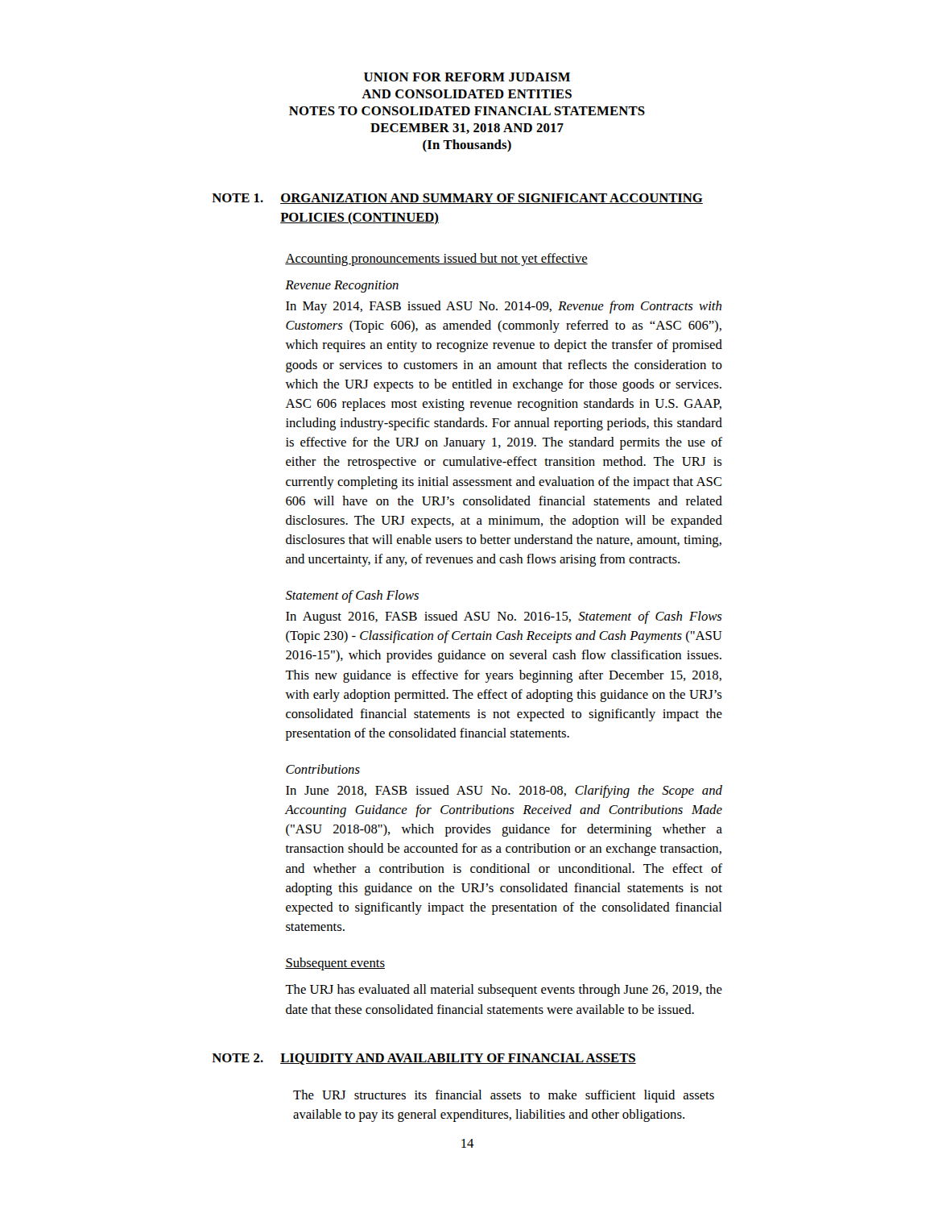UNION FOR REFORM JUDAISM
AND CONSOLIDATED ENTITIES
NOTES TO CONSOLIDATED FINANCIAL STATEMENTS
DECEMBER 31, 2018 AND 2017
(In Thousands)
NOTE 1. ORGANIZATION AND SUMMARY OF SIGNIFICANT ACCOUNTING POLICIES (CONTINUED)
Accounting pronouncements issued but not yet effective
Revenue Recognition
In May 2014, FASB issued ASU No. 2014-09, Revenue from Contracts with Customers (Topic 606), as amended (commonly referred to as “ASC 606”), which requires an entity to recognize revenue to depict the transfer of promised goods or services to customers in an amount that reflects the consideration to which the URJ expects to be entitled in exchange for those goods or services. ASC 606 replaces most existing revenue recognition standards in U.S. GAAP, including industry-specific standards. For annual reporting periods, this standard is effective for the URJ on January 1, 2019. The standard permits the use of either the retrospective or cumulative-effect transition method. The URJ is currently completing its initial assessment and evaluation of the impact that ASC 606 will have on the URJ’s consolidated financial statements and related disclosures. The URJ expects, at a minimum, the adoption will be expanded disclosures that will enable users to better understand the nature, amount, timing, and uncertainty, if any, of revenues and cash flows arising from contracts.
Statement of Cash Flows
In August 2016, FASB issued ASU No. 2016-15, Statement of Cash Flows (Topic 230) - Classification of Certain Cash Receipts and Cash Payments ("ASU 2016-15"), which provides guidance on several cash flow classification issues. This new guidance is effective for years beginning after December 15, 2018, with early adoption permitted. The effect of adopting this guidance on the URJ’s consolidated financial statements is not expected to significantly impact the presentation of the consolidated financial statements.
Contributions
In June 2018, FASB issued ASU No. 2018-08, Clarifying the Scope and Accounting Guidance for Contributions Received and Contributions Made ("ASU 2018-08"), which provides guidance for determining whether a transaction should be accounted for as a contribution or an exchange transaction, and whether a contribution is conditional or unconditional. The effect of adopting this guidance on the URJ’s consolidated financial statements is not expected to significantly impact the presentation of the consolidated financial statements.
Subsequent events
The URJ has evaluated all material subsequent events through June 26, 2019, the date that these consolidated financial statements were available to be issued.
NOTE 2. LIQUIDITY AND AVAILABILITY OF FINANCIAL ASSETS
The URJ structures its financial assets to make sufficient liquid assets available to pay its general expenditures, liabilities and other obligations.
14